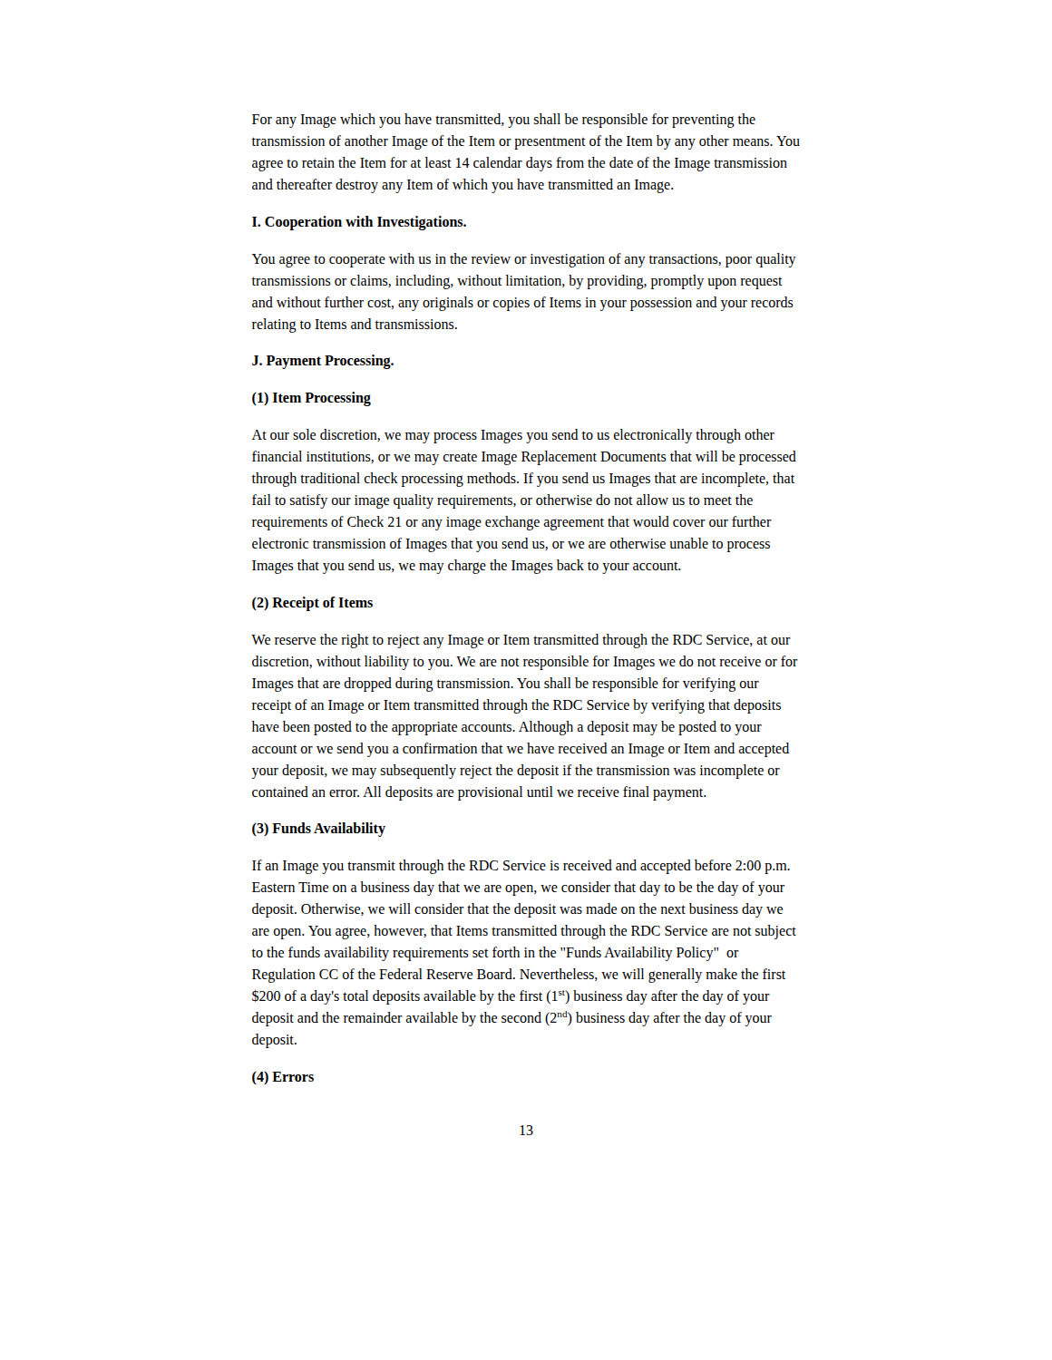For any Image which you have transmitted, you shall be responsible for preventing the transmission of another Image of the Item or presentment of the Item by any other means. You agree to retain the Item for at least 14 calendar days from the date of the Image transmission and thereafter destroy any Item of which you have transmitted an Image.
I. Cooperation with Investigations.
You agree to cooperate with us in the review or investigation of any transactions, poor quality transmissions or claims, including, without limitation, by providing, promptly upon request and without further cost, any originals or copies of Items in your possession and your records relating to Items and transmissions.
J. Payment Processing.
(1) Item Processing
At our sole discretion, we may process Images you send to us electronically through other financial institutions, or we may create Image Replacement Documents that will be processed through traditional check processing methods. If you send us Images that are incomplete, that fail to satisfy our image quality requirements, or otherwise do not allow us to meet the requirements of Check 21 or any image exchange agreement that would cover our further electronic transmission of Images that you send us, or we are otherwise unable to process Images that you send us, we may charge the Images back to your account.
(2) Receipt of Items
We reserve the right to reject any Image or Item transmitted through the RDC Service, at our discretion, without liability to you. We are not responsible for Images we do not receive or for Images that are dropped during transmission. You shall be responsible for verifying our receipt of an Image or Item transmitted through the RDC Service by verifying that deposits have been posted to the appropriate accounts. Although a deposit may be posted to your account or we send you a confirmation that we have received an Image or Item and accepted your deposit, we may subsequently reject the deposit if the transmission was incomplete or contained an error. All deposits are provisional until we receive final payment.
(3) Funds Availability
If an Image you transmit through the RDC Service is received and accepted before 2:00 p.m. Eastern Time on a business day that we are open, we consider that day to be the day of your deposit. Otherwise, we will consider that the deposit was made on the next business day we are open. You agree, however, that Items transmitted through the RDC Service are not subject to the funds availability requirements set forth in the "Funds Availability Policy" or Regulation CC of the Federal Reserve Board. Nevertheless, we will generally make the first $200 of a day's total deposits available by the first (1st) business day after the day of your deposit and the remainder available by the second (2nd) business day after the day of your deposit.
(4) Errors
13